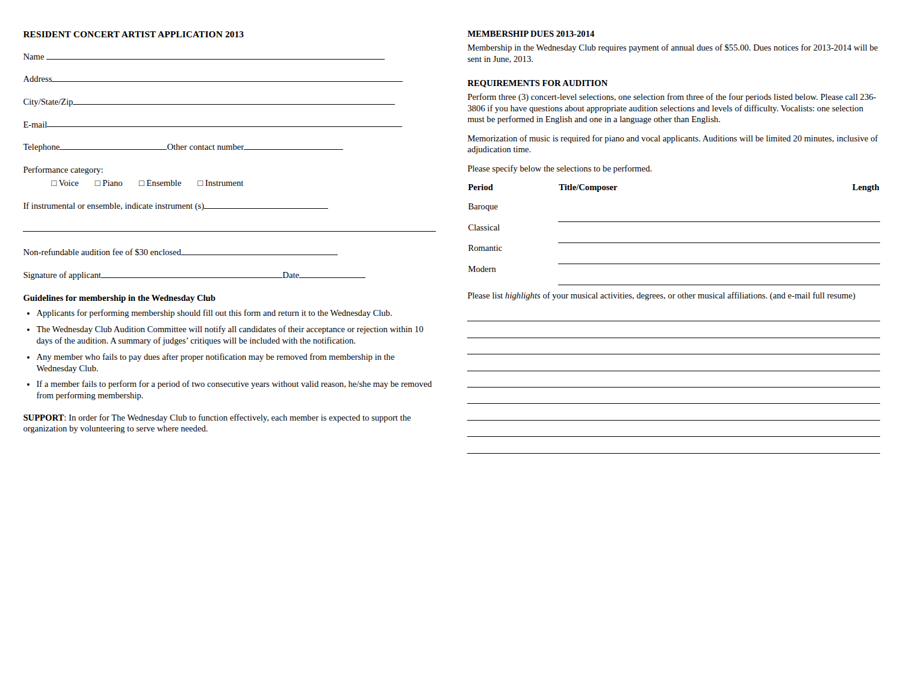RESIDENT CONCERT ARTIST APPLICATION 2013
Name
Address
City/State/Zip
E-mail
Telephone Other contact number
Performance category:
□ Voice □ Piano □ Ensemble □ Instrument
If instrumental or ensemble, indicate instrument (s)
Non-refundable audition fee of $30 enclosed
Signature of applicant Date
Guidelines for membership in the Wednesday Club
Applicants for performing membership should fill out this form and return it to the Wednesday Club.
The Wednesday Club Audition Committee will notify all candidates of their acceptance or rejection within 10 days of the audition. A summary of judges’ critiques will be included with the notification.
Any member who fails to pay dues after proper notification may be removed from membership in the Wednesday Club.
If a member fails to perform for a period of two consecutive years without valid reason, he/she may be removed from performing membership.
SUPPORT: In order for The Wednesday Club to function effectively, each member is expected to support the organization by volunteering to serve where needed.
MEMBERSHIP DUES 2013-2014
Membership in the Wednesday Club requires payment of annual dues of $55.00. Dues notices for 2013-2014 will be sent in June, 2013.
REQUIREMENTS FOR AUDITION
Perform three (3) concert-level selections, one selection from three of the four periods listed below. Please call 236-3806 if you have questions about appropriate audition selections and levels of difficulty. Vocalists: one selection must be performed in English and one in a language other than English.
Memorization of music is required for piano and vocal applicants. Auditions will be limited 20 minutes, inclusive of adjudication time.
Please specify below the selections to be performed.
| Period | Title/Composer | Length |
| --- | --- | --- |
| Baroque | |
| Classical | |
| Romantic | |
| Modern | |
Please list highlights of your musical activities, degrees, or other musical affiliations. (and e-mail full resume)